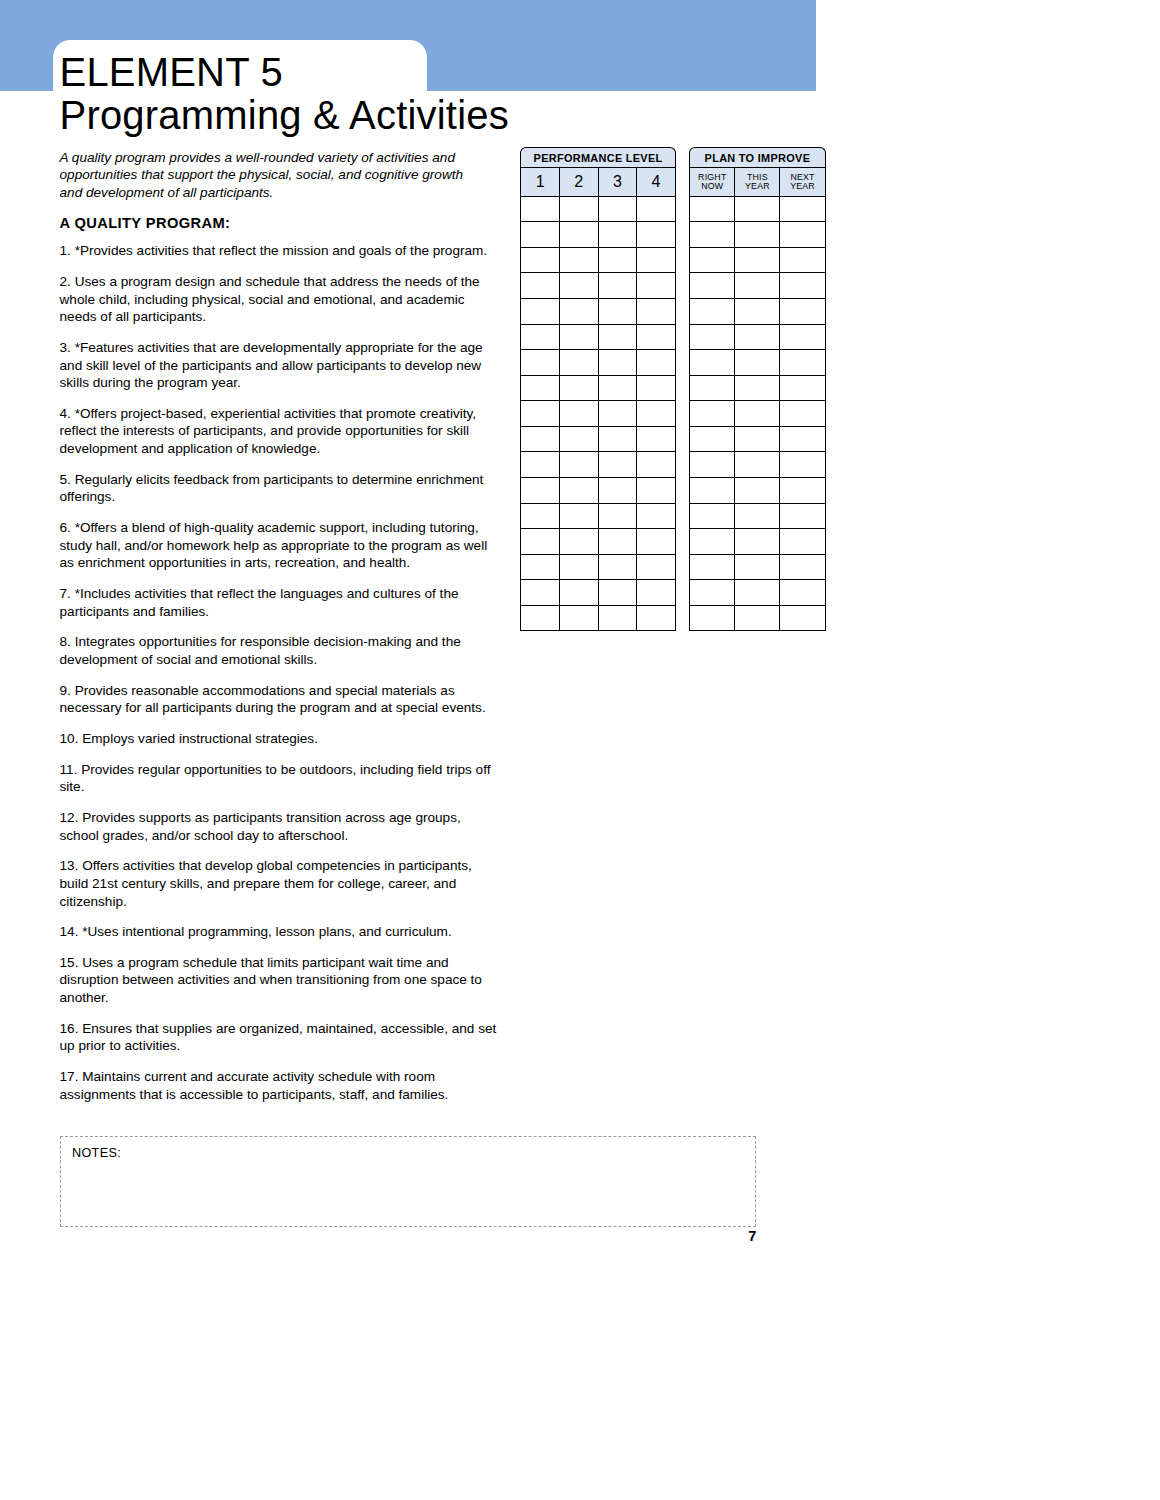ELEMENT 5 Programming & Activities
A quality program provides a well-rounded variety of activities and opportunities that support the physical, social, and cognitive growth and development of all participants.
A QUALITY PROGRAM:
1. *Provides activities that reflect the mission and goals of the program.
2. Uses a program design and schedule that address the needs of the whole child, including physical, social and emotional, and academic needs of all participants.
3. *Features activities that are developmentally appropriate for the age and skill level of the participants and allow participants to develop new skills during the program year.
4. *Offers project-based, experiential activities that promote creativity, reflect the interests of participants, and provide opportunities for skill development and application of knowledge.
5. Regularly elicits feedback from participants to determine enrichment offerings.
6. *Offers a blend of high-quality academic support, including tutoring, study hall, and/or homework help as appropriate to the program as well as enrichment opportunities in arts, recreation, and health.
7. *Includes activities that reflect the languages and cultures of the participants and families.
8. Integrates opportunities for responsible decision-making and the development of social and emotional skills.
9. Provides reasonable accommodations and special materials as necessary for all participants during the program and at special events.
10. Employs varied instructional strategies.
11. Provides regular opportunities to be outdoors, including field trips off site.
12. Provides supports as participants transition across age groups, school grades, and/or school day to afterschool.
13. Offers activities that develop global competencies in participants, build 21st century skills, and prepare them for college, career, and citizenship.
14. *Uses intentional programming, lesson plans, and curriculum.
15. Uses a program schedule that limits participant wait time and disruption between activities and when transitioning from one space to another.
16. Ensures that supplies are organized, maintained, accessible, and set up prior to activities.
17. Maintains current and accurate activity schedule with room assignments that is accessible to participants, staff, and families.
PERFORMANCE LEVEL
| 1 | 2 | 3 | 4 |
| --- | --- | --- | --- |
PLAN TO IMPROVE
| RIGHT NOW | THIS YEAR | NEXT YEAR |
| --- | --- | --- |
NOTES:
7